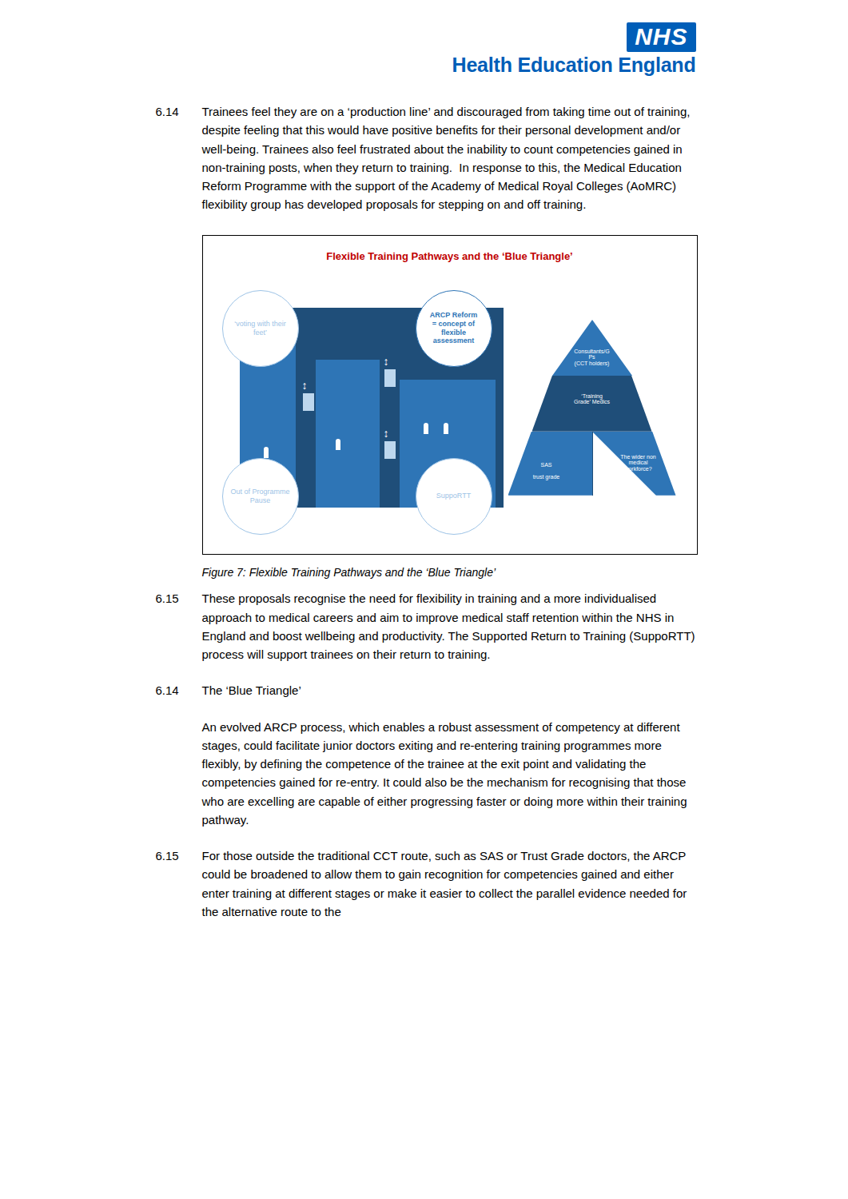NHS Health Education England
6.14
Trainees feel they are on a ‘production line’ and discouraged from taking time out of training, despite feeling that this would have positive benefits for their personal development and/or well-being. Trainees also feel frustrated about the inability to count competencies gained in non-training posts, when they return to training. In response to this, the Medical Education Reform Programme with the support of the Academy of Medical Royal Colleges (AoMRC) flexibility group has developed proposals for stepping on and off training.
Flexible Training Pathways and the ‘Blue Triangle’
↕
↕
↕
‘voting with their feet’
ARCP Reform
= concept of
flexible
assessment
Out of Programme Pause
SuppoRTT
Consultants/G
Ps
(CCT holders)
‘Training
Grade’ Medics
SAS
trust grade
The wider non
medical
workforce?
Figure 7: Flexible Training Pathways and the ‘Blue Triangle’
6.15
These proposals recognise the need for flexibility in training and a more individualised approach to medical careers and aim to improve medical staff retention within the NHS in England and boost wellbeing and productivity. The Supported Return to Training (SuppoRTT) process will support trainees on their return to training.
6.14
The ‘Blue Triangle’
An evolved ARCP process, which enables a robust assessment of competency at different stages, could facilitate junior doctors exiting and re-entering training programmes more flexibly, by defining the competence of the trainee at the exit point and validating the competencies gained for re-entry. It could also be the mechanism for recognising that those who are excelling are capable of either progressing faster or doing more within their training pathway.
6.15
For those outside the traditional CCT route, such as SAS or Trust Grade doctors, the ARCP could be broadened to allow them to gain recognition for competencies gained and either enter training at different stages or make it easier to collect the parallel evidence needed for the alternative route to the